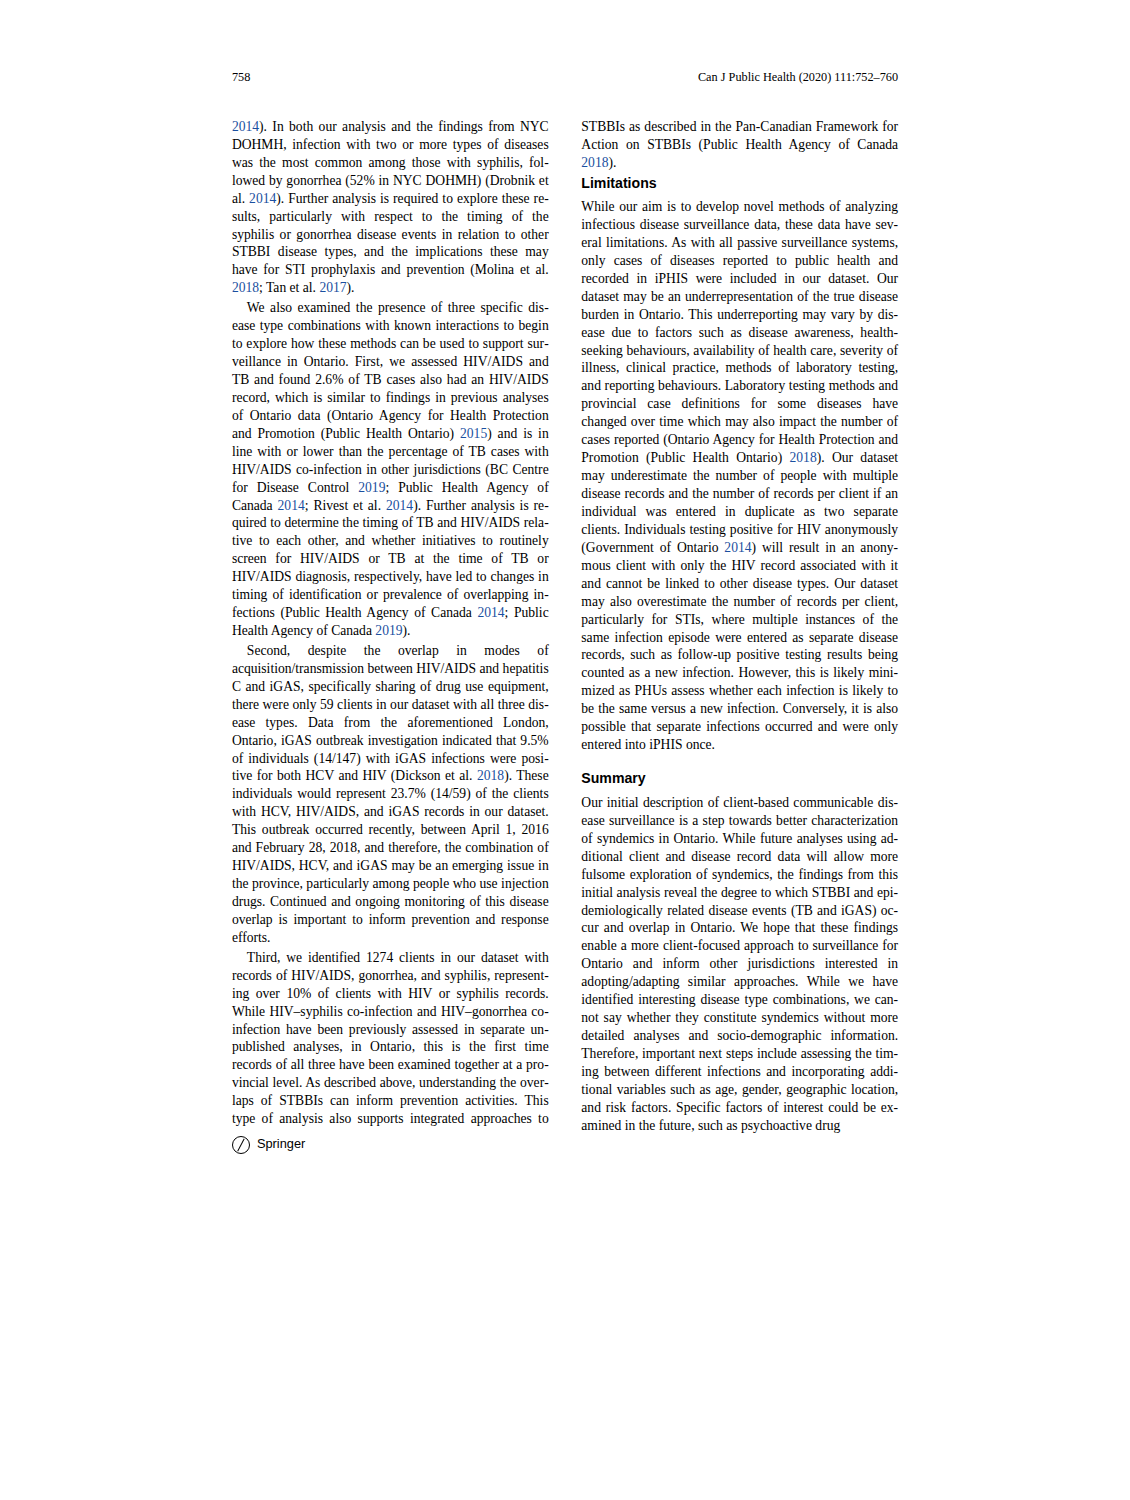758 Can J Public Health (2020) 111:752–760
2014). In both our analysis and the findings from NYC DOHMH, infection with two or more types of diseases was the most common among those with syphilis, followed by gonorrhea (52% in NYC DOHMH) (Drobnik et al. 2014). Further analysis is required to explore these results, particularly with respect to the timing of the syphilis or gonorrhea disease events in relation to other STBBI disease types, and the implications these may have for STI prophylaxis and prevention (Molina et al. 2018; Tan et al. 2017).
We also examined the presence of three specific disease type combinations with known interactions to begin to explore how these methods can be used to support surveillance in Ontario. First, we assessed HIV/AIDS and TB and found 2.6% of TB cases also had an HIV/AIDS record, which is similar to findings in previous analyses of Ontario data (Ontario Agency for Health Protection and Promotion (Public Health Ontario) 2015) and is in line with or lower than the percentage of TB cases with HIV/AIDS co-infection in other jurisdictions (BC Centre for Disease Control 2019; Public Health Agency of Canada 2014; Rivest et al. 2014). Further analysis is required to determine the timing of TB and HIV/AIDS relative to each other, and whether initiatives to routinely screen for HIV/AIDS or TB at the time of TB or HIV/AIDS diagnosis, respectively, have led to changes in timing of identification or prevalence of overlapping infections (Public Health Agency of Canada 2014; Public Health Agency of Canada 2019).
Second, despite the overlap in modes of acquisition/transmission between HIV/AIDS and hepatitis C and iGAS, specifically sharing of drug use equipment, there were only 59 clients in our dataset with all three disease types. Data from the aforementioned London, Ontario, iGAS outbreak investigation indicated that 9.5% of individuals (14/147) with iGAS infections were positive for both HCV and HIV (Dickson et al. 2018). These individuals would represent 23.7% (14/59) of the clients with HCV, HIV/AIDS, and iGAS records in our dataset. This outbreak occurred recently, between April 1, 2016 and February 28, 2018, and therefore, the combination of HIV/AIDS, HCV, and iGAS may be an emerging issue in the province, particularly among people who use injection drugs. Continued and ongoing monitoring of this disease overlap is important to inform prevention and response efforts.
Third, we identified 1274 clients in our dataset with records of HIV/AIDS, gonorrhea, and syphilis, representing over 10% of clients with HIV or syphilis records. While HIV–syphilis co-infection and HIV–gonorrhea co-infection have been previously assessed in separate unpublished analyses, in Ontario, this is the first time records of all three have been examined together at a provincial level. As described above, understanding the overlaps of STBBIs can inform prevention activities. This type of analysis also supports integrated approaches to STBBIs as described in the Pan-Canadian Framework for Action on STBBIs (Public Health Agency of Canada 2018).
Limitations
While our aim is to develop novel methods of analyzing infectious disease surveillance data, these data have several limitations. As with all passive surveillance systems, only cases of diseases reported to public health and recorded in iPHIS were included in our dataset. Our dataset may be an underrepresentation of the true disease burden in Ontario. This underreporting may vary by disease due to factors such as disease awareness, health-seeking behaviours, availability of health care, severity of illness, clinical practice, methods of laboratory testing, and reporting behaviours. Laboratory testing methods and provincial case definitions for some diseases have changed over time which may also impact the number of cases reported (Ontario Agency for Health Protection and Promotion (Public Health Ontario) 2018). Our dataset may underestimate the number of people with multiple disease records and the number of records per client if an individual was entered in duplicate as two separate clients. Individuals testing positive for HIV anonymously (Government of Ontario 2014) will result in an anonymous client with only the HIV record associated with it and cannot be linked to other disease types. Our dataset may also overestimate the number of records per client, particularly for STIs, where multiple instances of the same infection episode were entered as separate disease records, such as follow-up positive testing results being counted as a new infection. However, this is likely minimized as PHUs assess whether each infection is likely to be the same versus a new infection. Conversely, it is also possible that separate infections occurred and were only entered into iPHIS once.
Summary
Our initial description of client-based communicable disease surveillance is a step towards better characterization of syndemics in Ontario. While future analyses using additional client and disease record data will allow more fulsome exploration of syndemics, the findings from this initial analysis reveal the degree to which STBBI and epidemiologically related disease events (TB and iGAS) occur and overlap in Ontario. We hope that these findings enable a more client-focused approach to surveillance for Ontario and inform other jurisdictions interested in adopting/adapting similar approaches. While we have identified interesting disease type combinations, we cannot say whether they constitute syndemics without more detailed analyses and socio-demographic information. Therefore, important next steps include assessing the timing between different infections and incorporating additional variables such as age, gender, geographic location, and risk factors. Specific factors of interest could be examined in the future, such as psychoactive drug
Springer